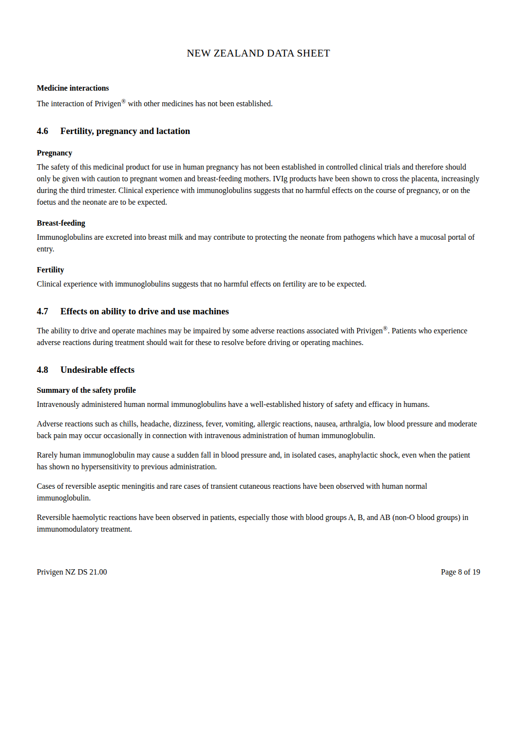NEW ZEALAND DATA SHEET
Medicine interactions
The interaction of Privigen® with other medicines has not been established.
4.6 Fertility, pregnancy and lactation
Pregnancy
The safety of this medicinal product for use in human pregnancy has not been established in controlled clinical trials and therefore should only be given with caution to pregnant women and breast-feeding mothers. IVIg products have been shown to cross the placenta, increasingly during the third trimester. Clinical experience with immunoglobulins suggests that no harmful effects on the course of pregnancy, or on the foetus and the neonate are to be expected.
Breast-feeding
Immunoglobulins are excreted into breast milk and may contribute to protecting the neonate from pathogens which have a mucosal portal of entry.
Fertility
Clinical experience with immunoglobulins suggests that no harmful effects on fertility are to be expected.
4.7 Effects on ability to drive and use machines
The ability to drive and operate machines may be impaired by some adverse reactions associated with Privigen®. Patients who experience adverse reactions during treatment should wait for these to resolve before driving or operating machines.
4.8 Undesirable effects
Summary of the safety profile
Intravenously administered human normal immunoglobulins have a well-established history of safety and efficacy in humans.
Adverse reactions such as chills, headache, dizziness, fever, vomiting, allergic reactions, nausea, arthralgia, low blood pressure and moderate back pain may occur occasionally in connection with intravenous administration of human immunoglobulin.
Rarely human immunoglobulin may cause a sudden fall in blood pressure and, in isolated cases, anaphylactic shock, even when the patient has shown no hypersensitivity to previous administration.
Cases of reversible aseptic meningitis and rare cases of transient cutaneous reactions have been observed with human normal immunoglobulin.
Reversible haemolytic reactions have been observed in patients, especially those with blood groups A, B, and AB (non-O blood groups) in immunomodulatory treatment.
Privigen NZ DS 21.00 Page 8 of 19